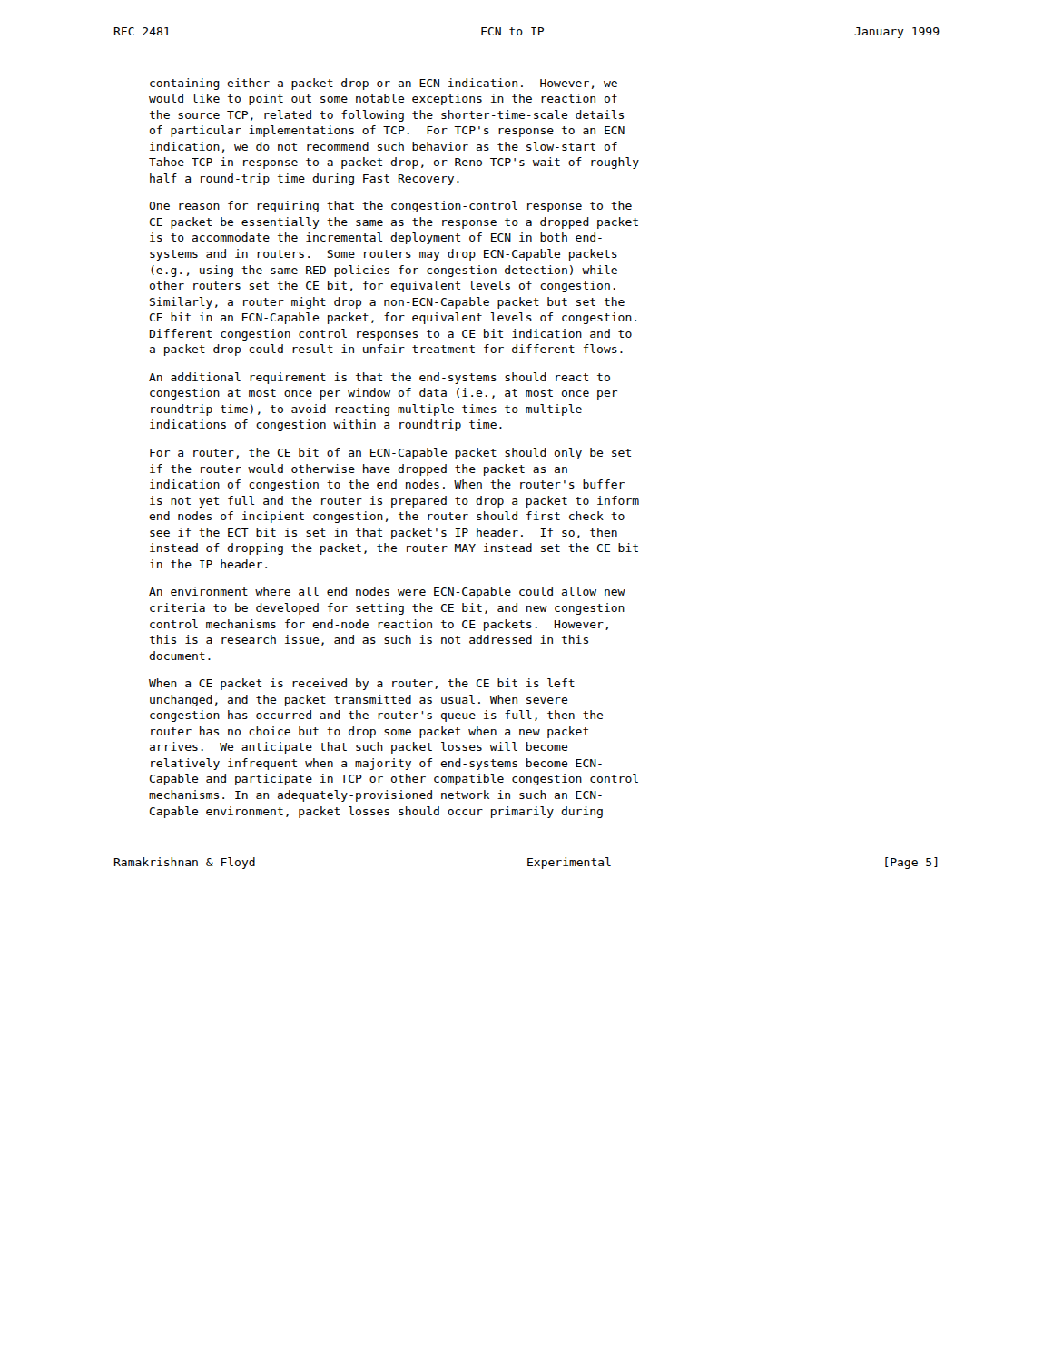RFC 2481 ECN to IP January 1999
containing either a packet drop or an ECN indication. However, we would like to point out some notable exceptions in the reaction of the source TCP, related to following the shorter-time-scale details of particular implementations of TCP. For TCP's response to an ECN indication, we do not recommend such behavior as the slow-start of Tahoe TCP in response to a packet drop, or Reno TCP's wait of roughly half a round-trip time during Fast Recovery.
One reason for requiring that the congestion-control response to the CE packet be essentially the same as the response to a dropped packet is to accommodate the incremental deployment of ECN in both end- systems and in routers. Some routers may drop ECN-Capable packets (e.g., using the same RED policies for congestion detection) while other routers set the CE bit, for equivalent levels of congestion. Similarly, a router might drop a non-ECN-Capable packet but set the CE bit in an ECN-Capable packet, for equivalent levels of congestion. Different congestion control responses to a CE bit indication and to a packet drop could result in unfair treatment for different flows.
An additional requirement is that the end-systems should react to congestion at most once per window of data (i.e., at most once per roundtrip time), to avoid reacting multiple times to multiple indications of congestion within a roundtrip time.
For a router, the CE bit of an ECN-Capable packet should only be set if the router would otherwise have dropped the packet as an indication of congestion to the end nodes. When the router's buffer is not yet full and the router is prepared to drop a packet to inform end nodes of incipient congestion, the router should first check to see if the ECT bit is set in that packet's IP header. If so, then instead of dropping the packet, the router MAY instead set the CE bit in the IP header.
An environment where all end nodes were ECN-Capable could allow new criteria to be developed for setting the CE bit, and new congestion control mechanisms for end-node reaction to CE packets. However, this is a research issue, and as such is not addressed in this document.
When a CE packet is received by a router, the CE bit is left unchanged, and the packet transmitted as usual. When severe congestion has occurred and the router's queue is full, then the router has no choice but to drop some packet when a new packet arrives. We anticipate that such packet losses will become relatively infrequent when a majority of end-systems become ECN- Capable and participate in TCP or other compatible congestion control mechanisms. In an adequately-provisioned network in such an ECN- Capable environment, packet losses should occur primarily during
Ramakrishnan & Floyd Experimental [Page 5]